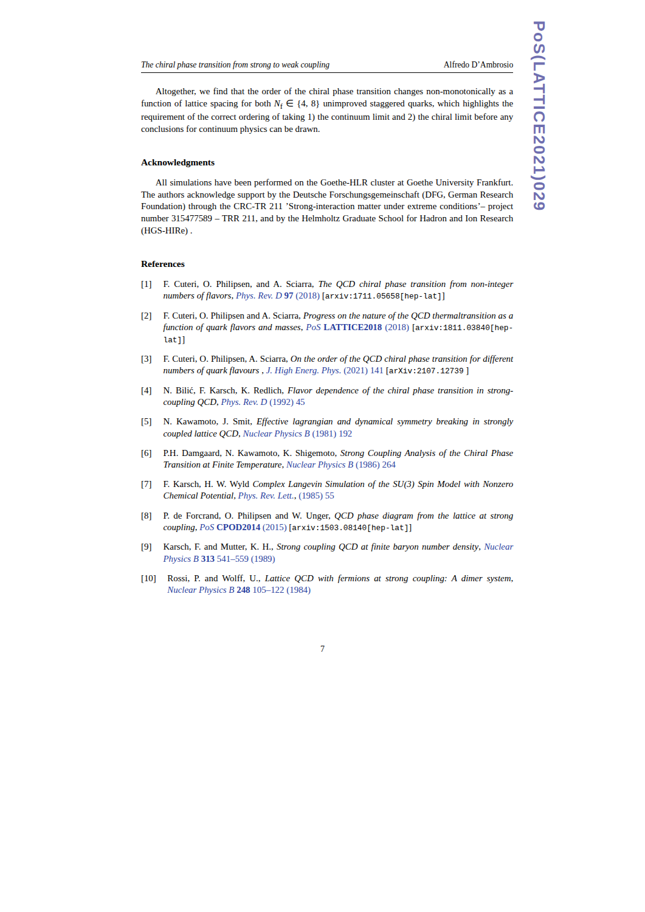The chiral phase transition from strong to weak coupling Alfredo D’Ambrosio
Altogether, we find that the order of the chiral phase transition changes non-monotonically as a function of lattice spacing for both Nf ∈ {4, 8} unimproved staggered quarks, which highlights the requirement of the correct ordering of taking 1) the continuum limit and 2) the chiral limit before any conclusions for continuum physics can be drawn.
Acknowledgments
All simulations have been performed on the Goethe-HLR cluster at Goethe University Frankfurt. The authors acknowledge support by the Deutsche Forschungsgemeinschaft (DFG, German Research Foundation) through the CRC-TR 211 ’Strong-interaction matter under extreme conditions’– project number 315477589 – TRR 211, and by the Helmholtz Graduate School for Hadron and Ion Research (HGS-HIRe) .
References
F. Cuteri, O. Philipsen, and A. Sciarra, The QCD chiral phase transition from non-integer numbers of flavors, Phys. Rev. D 97 (2018) [arxiv:1711.05658[hep-lat]]
F. Cuteri, O. Philipsen and A. Sciarra, Progress on the nature of the QCD thermaltransition as a function of quark flavors and masses, PoS LATTICE2018 (2018) [arxiv:1811.03840[hep-lat]]
F. Cuteri, O. Philipsen, A. Sciarra, On the order of the QCD chiral phase transition for different numbers of quark flavours , J. High Energ. Phys. (2021) 141 [arXiv:2107.12739 ]
N. Bilić, F. Karsch, K. Redlich, Flavor dependence of the chiral phase transition in strong-coupling QCD, Phys. Rev. D (1992) 45
N. Kawamoto, J. Smit, Effective lagrangian and dynamical symmetry breaking in strongly coupled lattice QCD, Nuclear Physics B (1981) 192
P.H. Damgaard, N. Kawamoto, K. Shigemoto, Strong Coupling Analysis of the Chiral Phase Transition at Finite Temperature, Nuclear Physics B (1986) 264
F. Karsch, H. W. Wyld Complex Langevin Simulation of the SU(3) Spin Model with Nonzero Chemical Potential, Phys. Rev. Lett., (1985) 55
P. de Forcrand, O. Philipsen and W. Unger, QCD phase diagram from the lattice at strong coupling, PoS CPOD2014 (2015) [arxiv:1503.08140[hep-lat]]
Karsch, F. and Mutter, K. H., Strong coupling QCD at finite baryon number density, Nuclear Physics B 313 541–559 (1989)
Rossi, P. and Wolff, U., Lattice QCD with fermions at strong coupling: A dimer system, Nuclear Physics B 248 105–122 (1984)
PoS(LATTICE2021)029
7